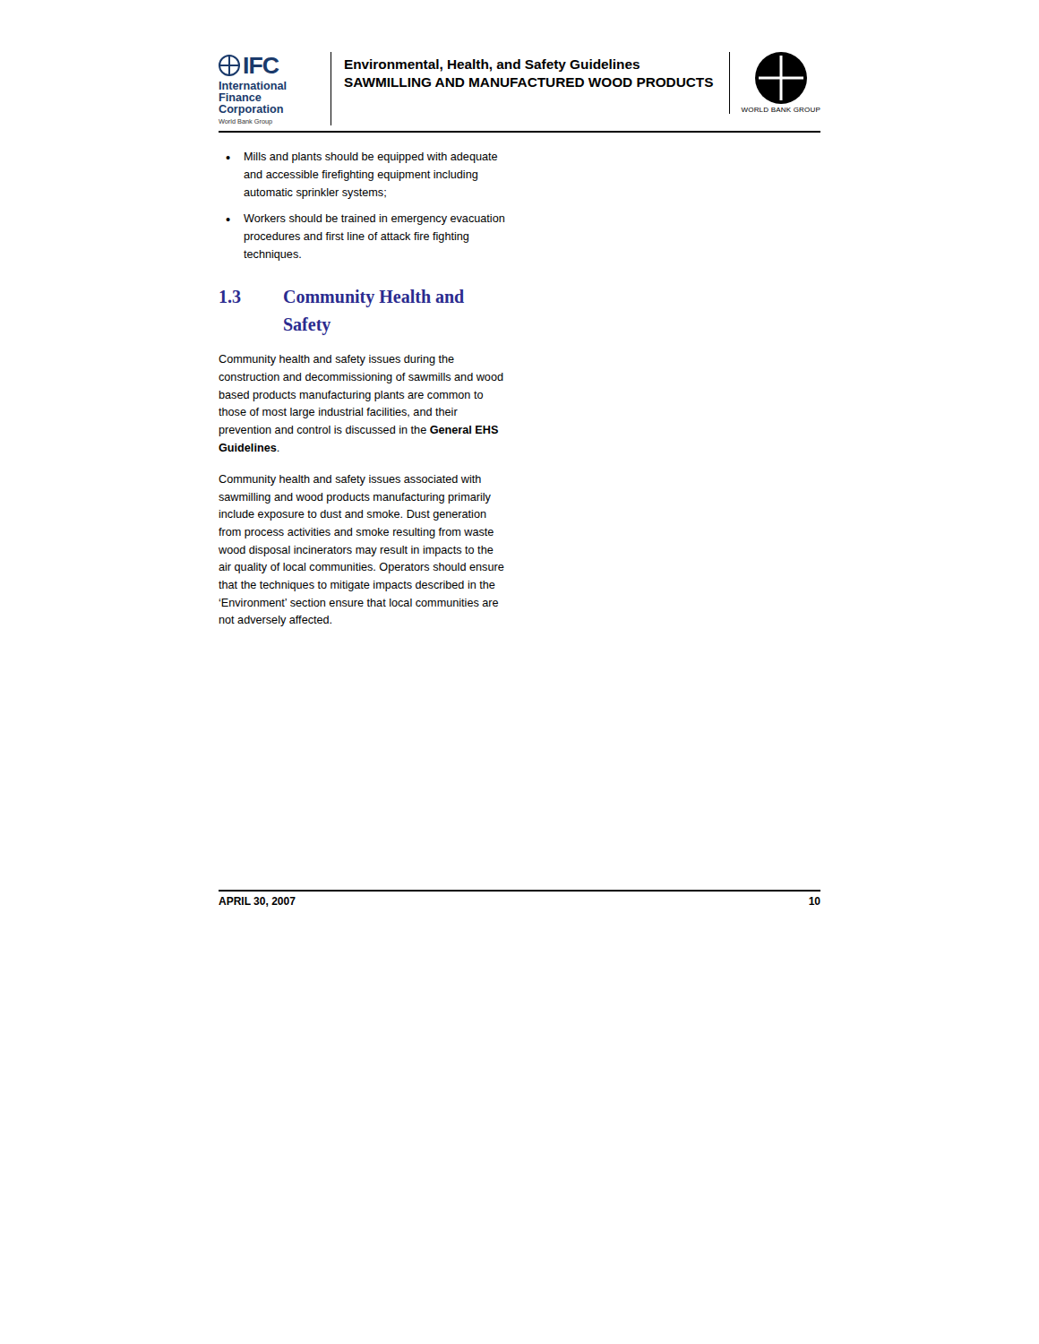IFC
International
Finance
Corporation
World Bank Group
Environmental, Health, and Safety Guidelines
SAWMILLING AND MANUFACTURED WOOD PRODUCTS
WORLD BANK GROUP
Mills and plants should be equipped with adequate and accessible firefighting equipment including automatic sprinkler systems;
Workers should be trained in emergency evacuation procedures and first line of attack fire fighting techniques.
1.3 Community Health and Safety
Community health and safety issues during the construction and decommissioning of sawmills and wood based products manufacturing plants are common to those of most large industrial facilities, and their prevention and control is discussed in the General EHS Guidelines.
Community health and safety issues associated with sawmilling and wood products manufacturing primarily include exposure to dust and smoke. Dust generation from process activities and smoke resulting from waste wood disposal incinerators may result in impacts to the air quality of local communities. Operators should ensure that the techniques to mitigate impacts described in the ‘Environment’ section ensure that local communities are not adversely affected.
APRIL 30, 2007 10